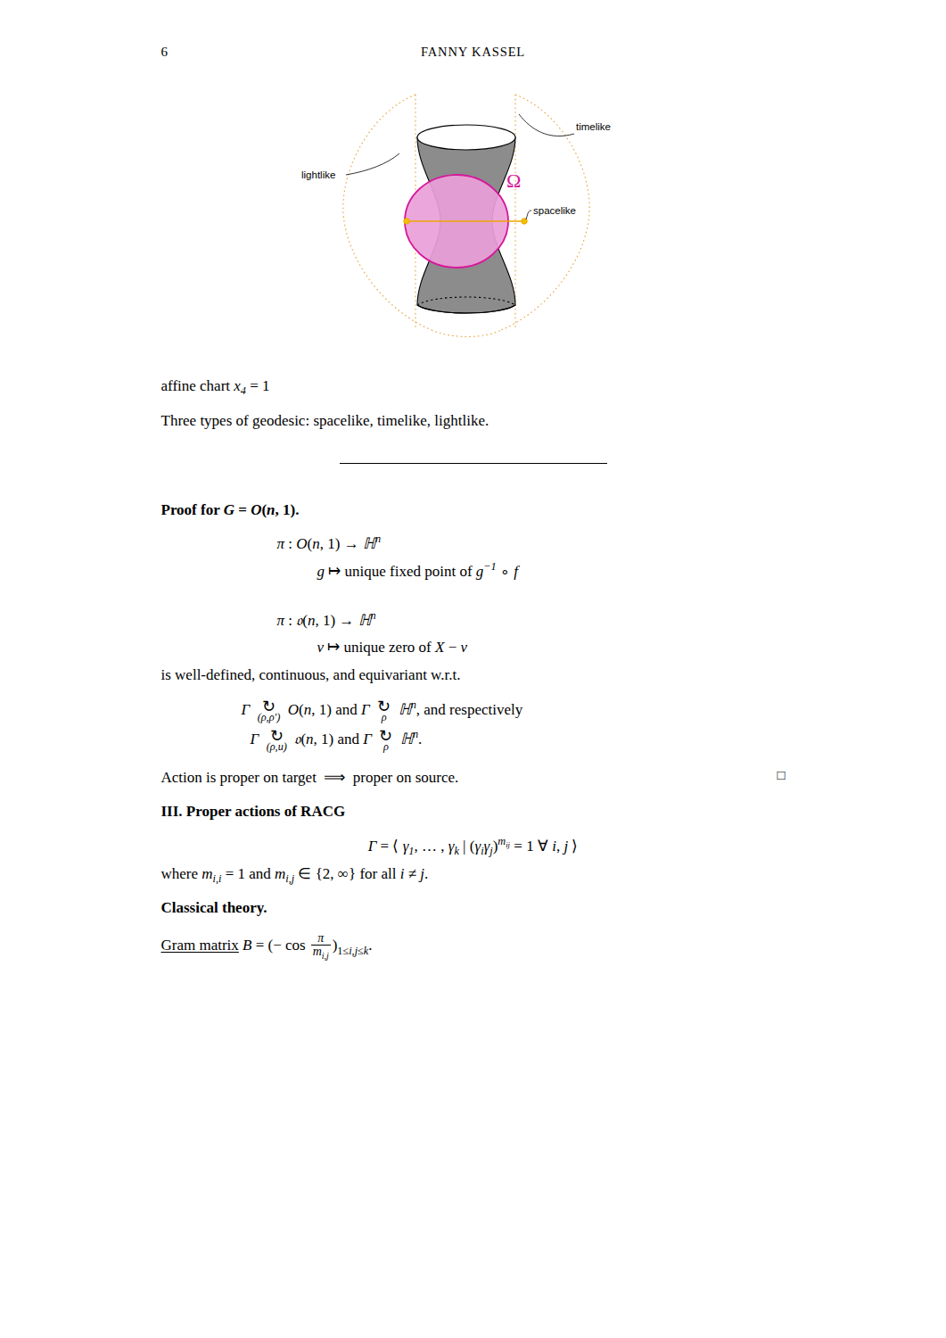6
Fanny Kassel
Ω timelike lightlike spacelike
affine chart x4 = 1
Three types of geodesic: spacelike, timelike, lightlike.
Proof for G = O(n, 1).
π : O(n, 1) → ℍn
g ↦ unique fixed point of g−1 ∘ f
π : 𝔬(n, 1) → ℍn
v ↦ unique zero of X − v
is well-defined, continuous, and equivariant w.r.t.
Γ ↻(ρ,ρ′) O(n, 1) and Γ ↻ρ ℍn, and respectively
Γ ↻(ρ,u) 𝔬(n, 1) and Γ ↻ρ ℍn.
Action is proper on target ⟹ proper on source.□
III. Proper actions of RACG
Γ = ⟨ γ1, … , γk | (γiγj)mij = 1 ∀ i, j ⟩
where mi,i = 1 and mi,j ∈ {2, ∞} for all i ≠ j.
Classical theory.
Gram matrix B = (− cos πmi,j)1≤i,j≤k.